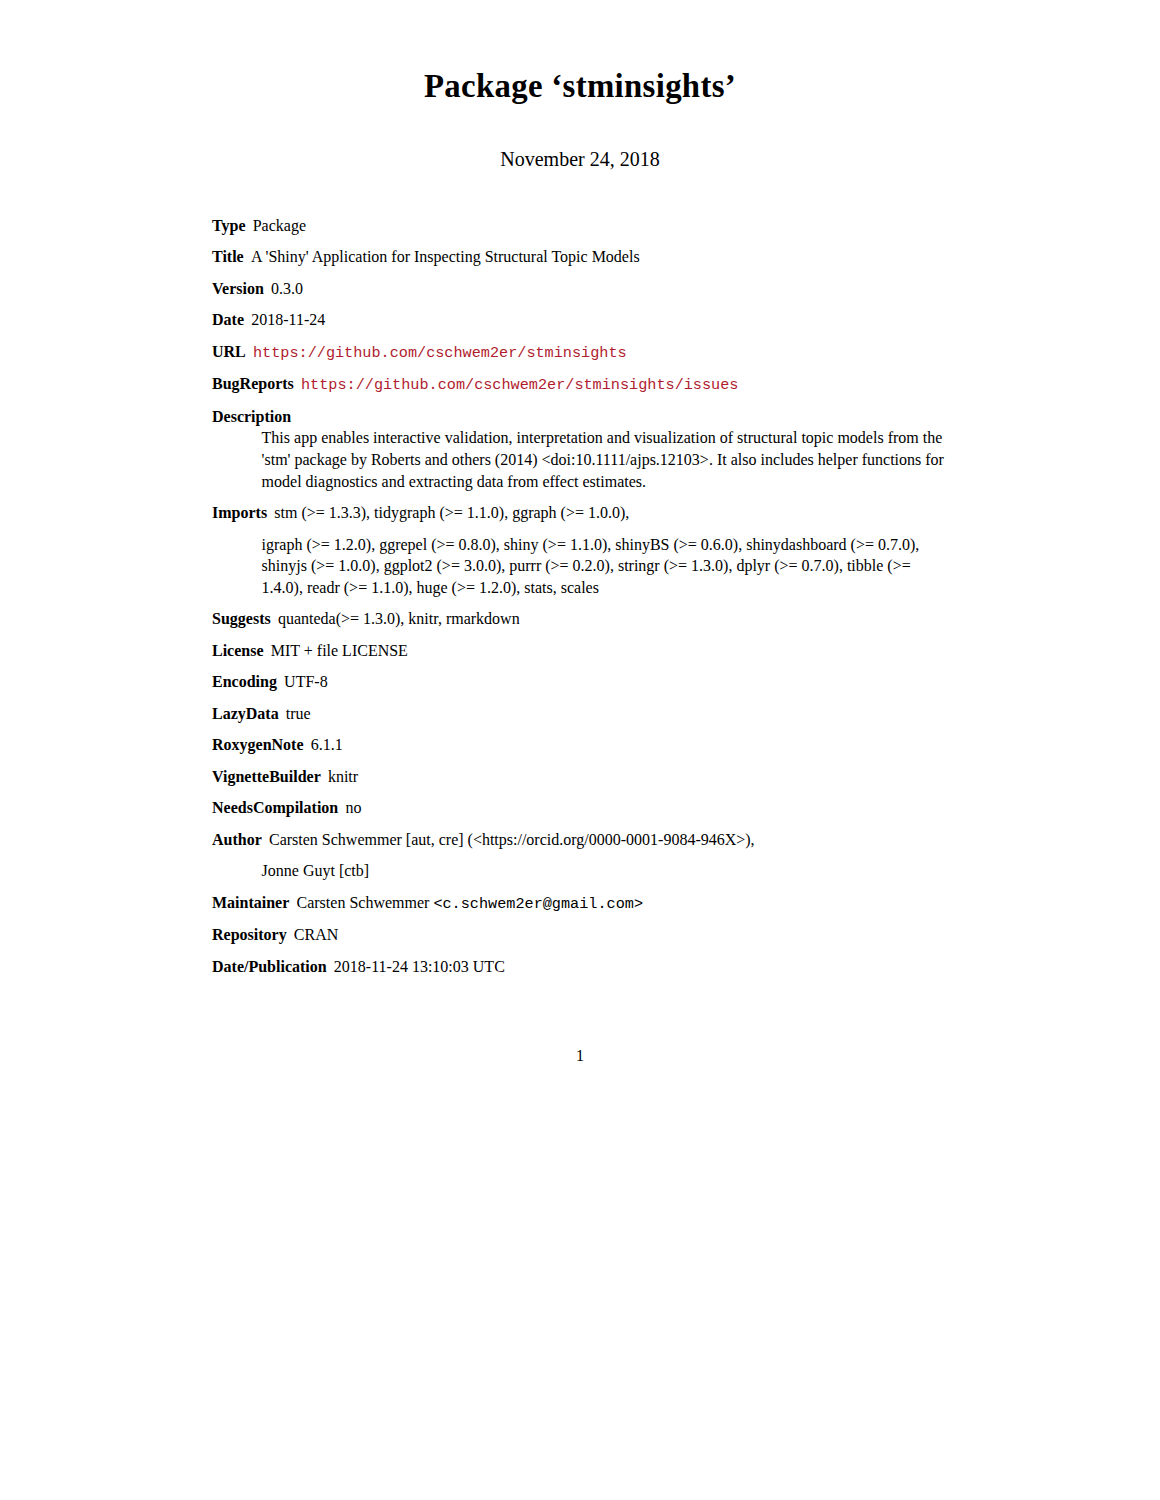Package ‘stminsights’
November 24, 2018
Type
Package
Title
A 'Shiny' Application for Inspecting Structural Topic Models
Version
0.3.0
Date
2018-11-24
URL
https://github.com/cschwem2er/stminsights
BugReports
https://github.com/cschwem2er/stminsights/issues
Description
This app enables interactive validation, interpretation and visualization of structural topic models from the 'stm' package by Roberts and others (2014) <doi:10.1111/ajps.12103>. It also includes helper functions for model diagnostics and extracting data from effect estimates.
Imports
stm (>= 1.3.3), tidygraph (>= 1.1.0), ggraph (>= 1.0.0),
igraph (>= 1.2.0), ggrepel (>= 0.8.0), shiny (>= 1.1.0), shinyBS (>= 0.6.0), shinydashboard (>= 0.7.0), shinyjs (>= 1.0.0), ggplot2 (>= 3.0.0), purrr (>= 0.2.0), stringr (>= 1.3.0), dplyr (>= 0.7.0), tibble (>= 1.4.0), readr (>= 1.1.0), huge (>= 1.2.0), stats, scales
Suggests
quanteda(>= 1.3.0), knitr, rmarkdown
License
MIT + file LICENSE
Encoding
UTF-8
LazyData
true
RoxygenNote
6.1.1
VignetteBuilder
knitr
NeedsCompilation
no
Author
Carsten Schwemmer [aut, cre] (<https://orcid.org/0000-0001-9084-946X>),
Jonne Guyt [ctb]
Maintainer
Carsten Schwemmer <c.schwem2er@gmail.com>
Repository
CRAN
Date/Publication
2018-11-24 13:10:03 UTC
1